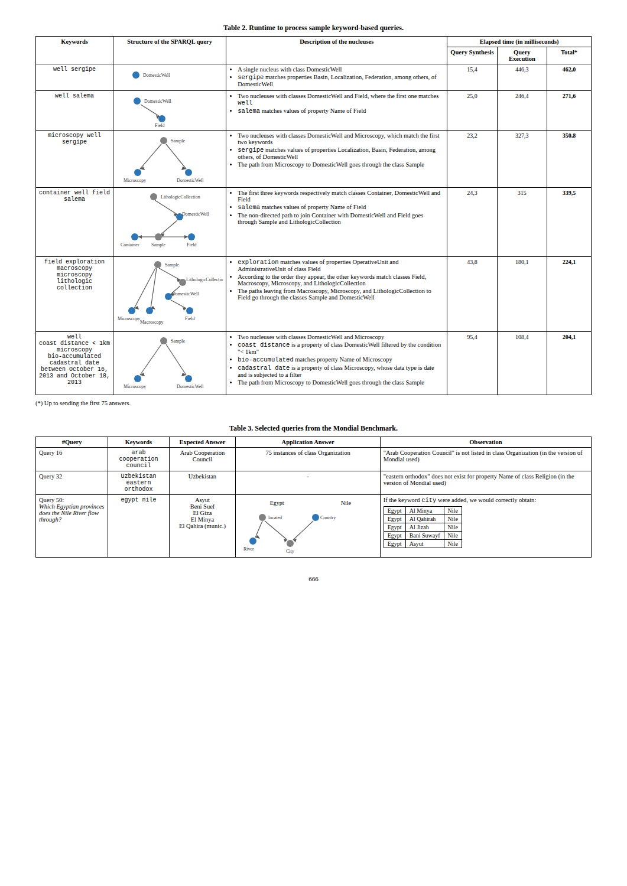Table 2. Runtime to process sample keyword-based queries.
| Keywords | Structure of the SPARQL query | Description of the nucleuses | Elapsed time (in milliseconds) |
| --- | --- | --- | --- |
| Query Synthesis | Query Execution | Total* |
| well sergipe | DomesticWell | A single nucleus with class DomesticWell sergipe matches properties Basin, Localization, Federation, among others, of DomesticWell | 15,4 | 446,3 | 462,0 |
| well salema | DomesticWell Field | Two nucleuses with classes DomesticWell and Field, where the first one matches well salema matches values of property Name of Field | 25,0 | 246,4 | 271,6 |
| microscopy well sergipe | Sample Microscopy DomesticWell | Two nucleuses with classes DomesticWell and Microscopy, which match the first two keywords sergipe matches values of properties Localization, Basin, Federation, among others, of DomesticWell The path from Microscopy to DomesticWell goes through the class Sample | 23,2 | 327,3 | 350,8 |
| container well field salema | LithologicCollection DomesticWell Sample Container Field | The first three keywords respectively match classes Container, DomesticWell and Field salema matches values of property Name of Field The non-directed path to join Container with DomesticWell and Field goes through Sample and LithologicCollection | 24,3 | 315 | 339,5 |
| field exploration macroscopy microscopy lithologic collection | Sample LithologicCollection DomesticWell Field Microscopy Macroscopy | exploration matches values of properties OperativeUnit and AdministrativeUnit of class Field According to the order they appear, the other keywords match classes Field, Macroscopy, Microscopy, and LithologicCollection The paths leaving from Macroscopy, Microscopy, and LithologicCollection to Field go through the classes Sample and DomesticWell | 43,8 | 180,1 | 224,1 |
| well coast distance < 1km microscopy bio-accumulated cadastral date between October 16, 2013 and October 18, 2013 | Sample Microscopy DomesticWell | Two nucleuses with classes DomesticWell and Microscopy coast distance is a property of class DomesticWell filtered by the condition "< 1km" bio-accumulated matches property Name of Microscopy cadastral date is a property of class Microscopy, whose data type is date and is subjected to a filter The path from Microscopy to DomesticWell goes through the class Sample | 95,4 | 108,4 | 204,1 |
(*) Up to sending the first 75 answers.
Table 3. Selected queries from the Mondial Benchmark.
| #Query | Keywords | Expected Answer | Application Answer | Observation |
| --- | --- | --- | --- | --- |
| Query 16 | arab cooperation council | Arab Cooperation Council | 75 instances of class Organization | "Arab Cooperation Council" is not listed in class Organization (in the version of Mondial used) |
| Query 32 | Uzbekistan eastern orthodox | Uzbekistan | - | "eastern orthodox" does not exist for property Name of class Religion (in the version of Mondial used) |
| Query 50: Which Egyptian provinces does the Nile River flow through? | egypt nile | Asyut Beni Suef El Giza El Minya El Qahira (munic.) | / Egypt / Nile / located Country River City | If the keyword city were added, we would correctly obtain: / Egypt / Al Minya / Nile / / Egypt / Al Qahirah / Nile / / Egypt / Al Jizah / Nile / / Egypt / Bani Suwayf / Nile / / Egypt / Asyut / Nile / |
666